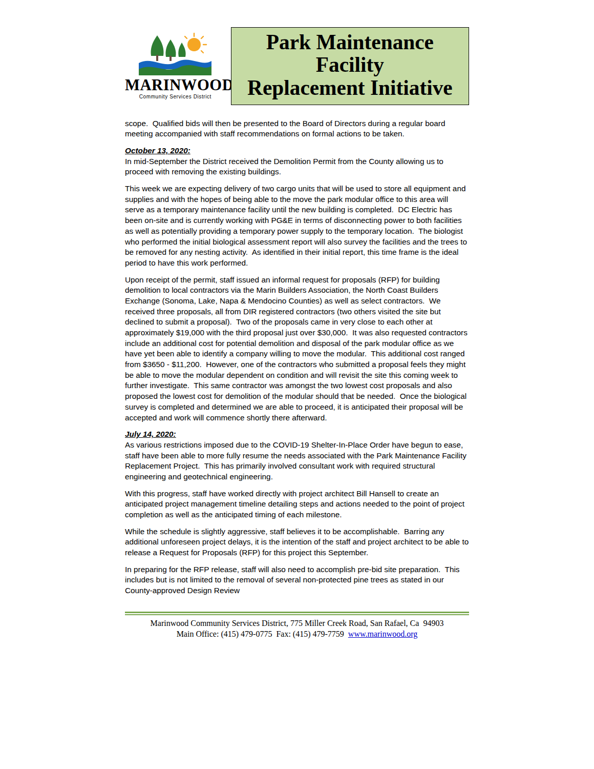MARINWOOD
Community Services District
Park Maintenance Facility
Replacement Initiative
scope. Qualified bids will then be presented to the Board of Directors during a regular board meeting accompanied with staff recommendations on formal actions to be taken.
October 13, 2020:
In mid-September the District received the Demolition Permit from the County allowing us to proceed with removing the existing buildings.
This week we are expecting delivery of two cargo units that will be used to store all equipment and supplies and with the hopes of being able to the move the park modular office to this area will serve as a temporary maintenance facility until the new building is completed. DC Electric has been on-site and is currently working with PG&E in terms of disconnecting power to both facilities as well as potentially providing a temporary power supply to the temporary location. The biologist who performed the initial biological assessment report will also survey the facilities and the trees to be removed for any nesting activity. As identified in their initial report, this time frame is the ideal period to have this work performed.
Upon receipt of the permit, staff issued an informal request for proposals (RFP) for building demolition to local contractors via the Marin Builders Association, the North Coast Builders Exchange (Sonoma, Lake, Napa & Mendocino Counties) as well as select contractors. We received three proposals, all from DIR registered contractors (two others visited the site but declined to submit a proposal). Two of the proposals came in very close to each other at approximately $19,000 with the third proposal just over $30,000. It was also requested contractors include an additional cost for potential demolition and disposal of the park modular office as we have yet been able to identify a company willing to move the modular. This additional cost ranged from $3650 - $11,200. However, one of the contractors who submitted a proposal feels they might be able to move the modular dependent on condition and will revisit the site this coming week to further investigate. This same contractor was amongst the two lowest cost proposals and also proposed the lowest cost for demolition of the modular should that be needed. Once the biological survey is completed and determined we are able to proceed, it is anticipated their proposal will be accepted and work will commence shortly there afterward.
July 14, 2020:
As various restrictions imposed due to the COVID-19 Shelter-In-Place Order have begun to ease, staff have been able to more fully resume the needs associated with the Park Maintenance Facility Replacement Project. This has primarily involved consultant work with required structural engineering and geotechnical engineering.
With this progress, staff have worked directly with project architect Bill Hansell to create an anticipated project management timeline detailing steps and actions needed to the point of project completion as well as the anticipated timing of each milestone.
While the schedule is slightly aggressive, staff believes it to be accomplishable. Barring any additional unforeseen project delays, it is the intention of the staff and project architect to be able to release a Request for Proposals (RFP) for this project this September.
In preparing for the RFP release, staff will also need to accomplish pre-bid site preparation. This includes but is not limited to the removal of several non-protected pine trees as stated in our County-approved Design Review
Marinwood Community Services District, 775 Miller Creek Road, San Rafael, Ca 94903
Main Office: (415) 479-0775 Fax: (415) 479-7759 www.marinwood.org